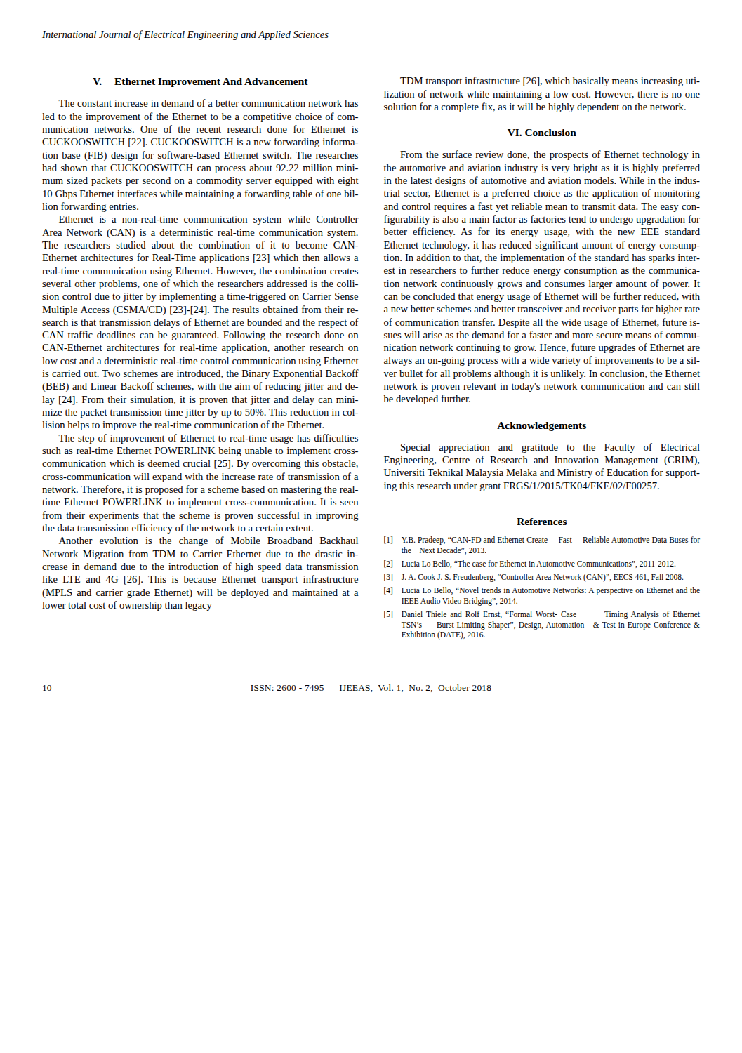International Journal of Electrical Engineering and Applied Sciences
V. Ethernet Improvement And Advancement
The constant increase in demand of a better communication network has led to the improvement of the Ethernet to be a competitive choice of communication networks. One of the recent research done for Ethernet is CUCKOOSWITCH [22]. CUCKOOSWITCH is a new forwarding information base (FIB) design for software-based Ethernet switch. The researches had shown that CUCKOOSWITCH can process about 92.22 million minimum sized packets per second on a commodity server equipped with eight 10 Gbps Ethernet interfaces while maintaining a forwarding table of one billion forwarding entries.
Ethernet is a non-real-time communication system while Controller Area Network (CAN) is a deterministic real-time communication system. The researchers studied about the combination of it to become CAN-Ethernet architectures for Real-Time applications [23] which then allows a real-time communication using Ethernet. However, the combination creates several other problems, one of which the researchers addressed is the collision control due to jitter by implementing a time-triggered on Carrier Sense Multiple Access (CSMA/CD) [23]-[24]. The results obtained from their research is that transmission delays of Ethernet are bounded and the respect of CAN traffic deadlines can be guaranteed. Following the research done on CAN-Ethernet architectures for real-time application, another research on low cost and a deterministic real-time control communication using Ethernet is carried out. Two schemes are introduced, the Binary Exponential Backoff (BEB) and Linear Backoff schemes, with the aim of reducing jitter and delay [24]. From their simulation, it is proven that jitter and delay can minimize the packet transmission time jitter by up to 50%. This reduction in collision helps to improve the real-time communication of the Ethernet.
The step of improvement of Ethernet to real-time usage has difficulties such as real-time Ethernet POWERLINK being unable to implement cross-communication which is deemed crucial [25]. By overcoming this obstacle, cross-communication will expand with the increase rate of transmission of a network. Therefore, it is proposed for a scheme based on mastering the real-time Ethernet POWERLINK to implement cross-communication. It is seen from their experiments that the scheme is proven successful in improving the data transmission efficiency of the network to a certain extent.
Another evolution is the change of Mobile Broadband Backhaul Network Migration from TDM to Carrier Ethernet due to the drastic increase in demand due to the introduction of high speed data transmission like LTE and 4G [26]. This is because Ethernet transport infrastructure (MPLS and carrier grade Ethernet) will be deployed and maintained at a lower total cost of ownership than legacy
TDM transport infrastructure [26], which basically means increasing utilization of network while maintaining a low cost. However, there is no one solution for a complete fix, as it will be highly dependent on the network.
VI. Conclusion
From the surface review done, the prospects of Ethernet technology in the automotive and aviation industry is very bright as it is highly preferred in the latest designs of automotive and aviation models. While in the industrial sector, Ethernet is a preferred choice as the application of monitoring and control requires a fast yet reliable mean to transmit data. The easy configurability is also a main factor as factories tend to undergo upgradation for better efficiency. As for its energy usage, with the new EEE standard Ethernet technology, it has reduced significant amount of energy consumption. In addition to that, the implementation of the standard has sparks interest in researchers to further reduce energy consumption as the communication network continuously grows and consumes larger amount of power. It can be concluded that energy usage of Ethernet will be further reduced, with a new better schemes and better transceiver and receiver parts for higher rate of communication transfer. Despite all the wide usage of Ethernet, future issues will arise as the demand for a faster and more secure means of communication network continuing to grow. Hence, future upgrades of Ethernet are always an on-going process with a wide variety of improvements to be a silver bullet for all problems although it is unlikely. In conclusion, the Ethernet network is proven relevant in today's network communication and can still be developed further.
Acknowledgements
Special appreciation and gratitude to the Faculty of Electrical Engineering, Centre of Research and Innovation Management (CRIM), Universiti Teknikal Malaysia Melaka and Ministry of Education for supporting this research under grant FRGS/1/2015/TK04/FKE/02/F00257.
References
[1] Y.B. Pradeep, “CAN-FD and Ethernet Create Fast Reliable Automotive Data Buses for the Next Decade”, 2013.
[2] Lucia Lo Bello, “The case for Ethernet in Automotive Communications”, 2011-2012.
[3] J. A. Cook J. S. Freudenberg, “Controller Area Network (CAN)”, EECS 461, Fall 2008.
[4] Lucia Lo Bello, “Novel trends in Automotive Networks: A perspective on Ethernet and the IEEE Audio Video Bridging”, 2014.
[5] Daniel Thiele and Rolf Ernst, “Formal Worst- Case Timing Analysis of Ethernet TSN’s Burst-Limiting Shaper”, Design, Automation & Test in Europe Conference & Exhibition (DATE), 2016.
10
ISSN: 2600 - 7495 IJEEAS, Vol. 1, No. 2, October 2018